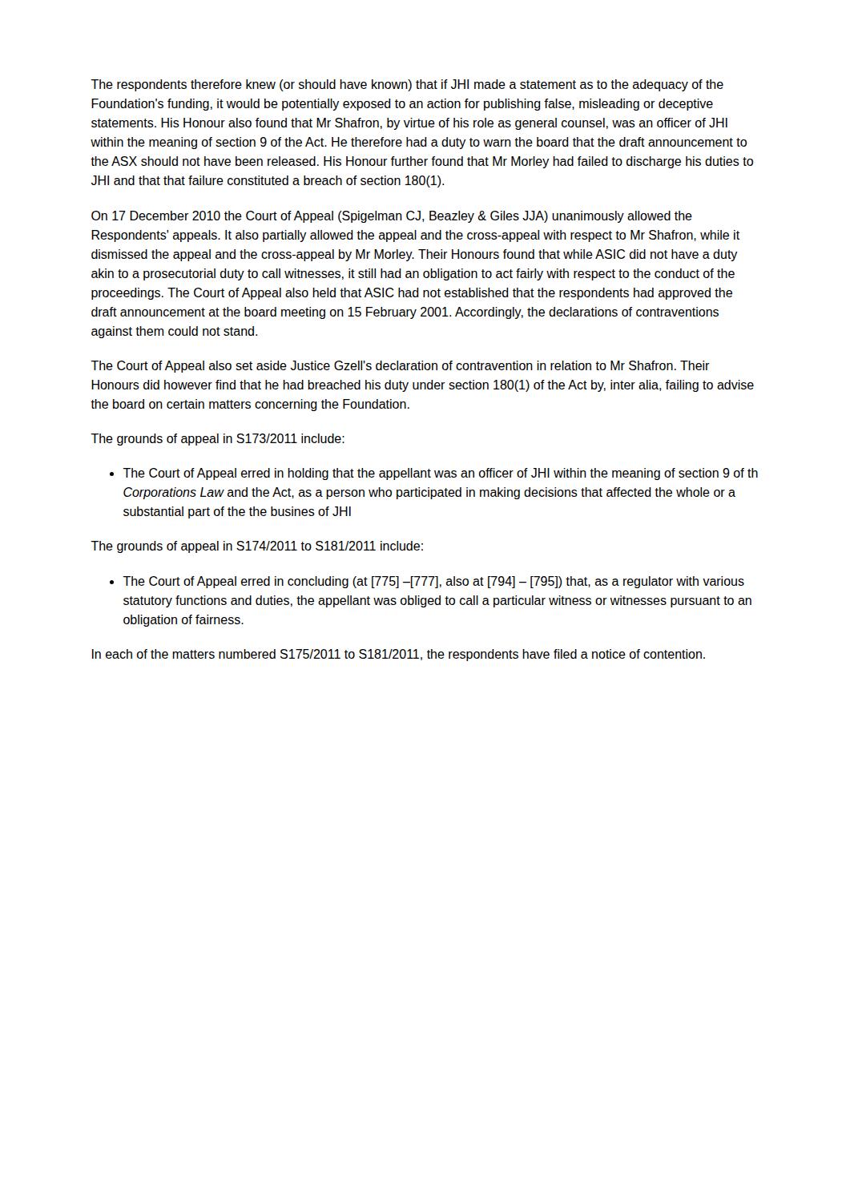The respondents therefore knew (or should have known) that if JHI made a statement as to the adequacy of the Foundation's funding, it would be potentially exposed to an action for publishing false, misleading or deceptive statements. His Honour also found that Mr Shafron, by virtue of his role as general counsel, was an officer of JHI within the meaning of section 9 of the Act. He therefore had a duty to warn the board that the draft announcement to the ASX should not have been released. His Honour further found that Mr Morley had failed to discharge his duties to JHI and that that failure constituted a breach of section 180(1).
On 17 December 2010 the Court of Appeal (Spigelman CJ, Beazley & Giles JJA) unanimously allowed the Respondents' appeals. It also partially allowed the appeal and the cross-appeal with respect to Mr Shafron, while it dismissed the appeal and the cross-appeal by Mr Morley. Their Honours found that while ASIC did not have a duty akin to a prosecutorial duty to call witnesses, it still had an obligation to act fairly with respect to the conduct of the proceedings. The Court of Appeal also held that ASIC had not established that the respondents had approved the draft announcement at the board meeting on 15 February 2001. Accordingly, the declarations of contraventions against them could not stand.
The Court of Appeal also set aside Justice Gzell's declaration of contravention in relation to Mr Shafron. Their Honours did however find that he had breached his duty under section 180(1) of the Act by, inter alia, failing to advise the board on certain matters concerning the Foundation.
The grounds of appeal in S173/2011 include:
The Court of Appeal erred in holding that the appellant was an officer of JHI within the meaning of section 9 of th Corporations Law and the Act, as a person who participated in making decisions that affected the whole or a substantial part of the the busines of JHI
The grounds of appeal in S174/2011 to S181/2011 include:
The Court of Appeal erred in concluding (at [775] –[777], also at [794] – [795]) that, as a regulator with various statutory functions and duties, the appellant was obliged to call a particular witness or witnesses pursuant to an obligation of fairness.
In each of the matters numbered S175/2011 to S181/2011, the respondents have filed a notice of contention.